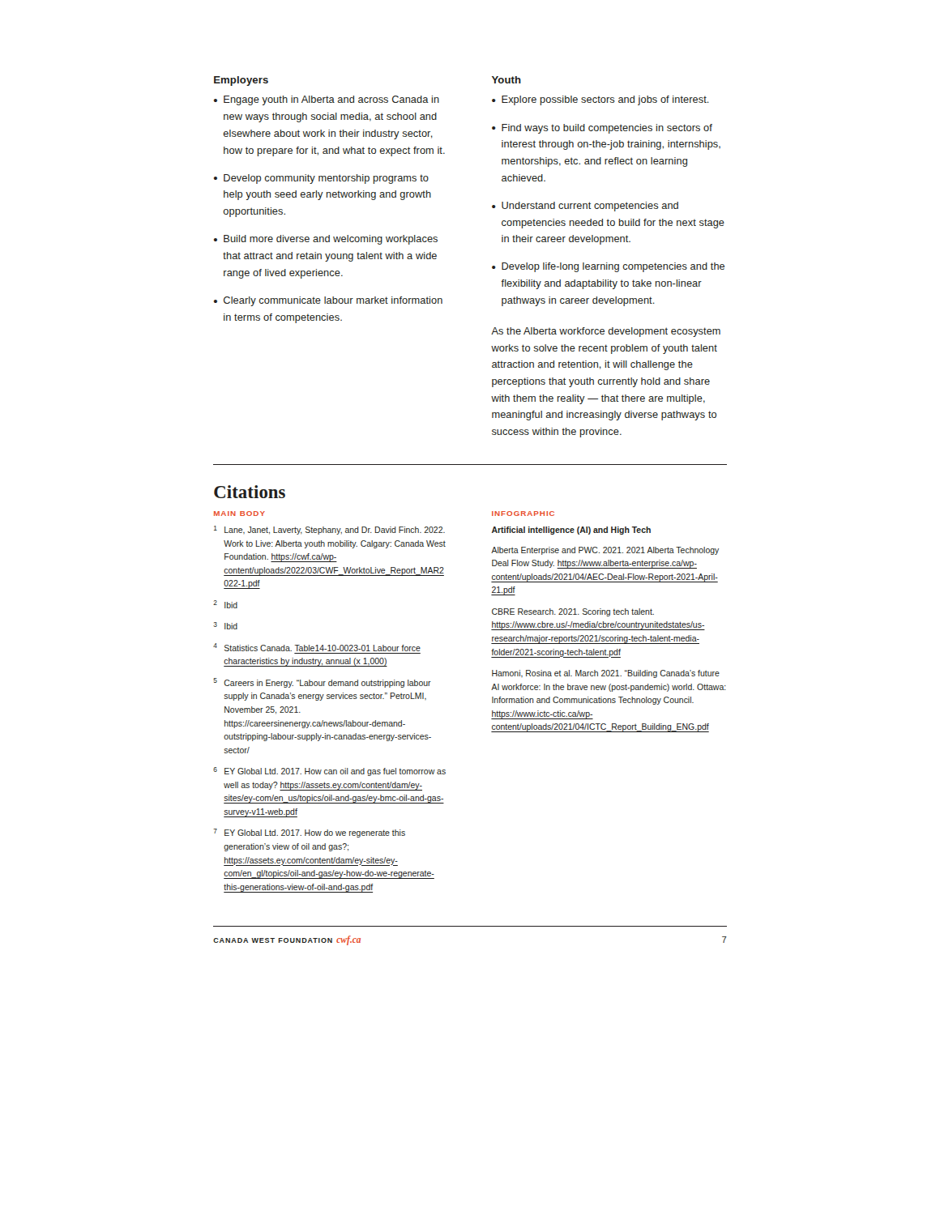Employers
Engage youth in Alberta and across Canada in new ways through social media, at school and elsewhere about work in their industry sector, how to prepare for it, and what to expect from it.
Develop community mentorship programs to help youth seed early networking and growth opportunities.
Build more diverse and welcoming workplaces that attract and retain young talent with a wide range of lived experience.
Clearly communicate labour market information in terms of competencies.
Youth
Explore possible sectors and jobs of interest.
Find ways to build competencies in sectors of interest through on-the-job training, internships, mentorships, etc. and reflect on learning achieved.
Understand current competencies and competencies needed to build for the next stage in their career development.
Develop life-long learning competencies and the flexibility and adaptability to take non-linear pathways in career development.
As the Alberta workforce development ecosystem works to solve the recent problem of youth talent attraction and retention, it will challenge the perceptions that youth currently hold and share with them the reality — that there are multiple, meaningful and increasingly diverse pathways to success within the province.
Citations
Main body
Lane, Janet, Laverty, Stephany, and Dr. David Finch. 2022. Work to Live: Alberta youth mobility. Calgary: Canada West Foundation. https://cwf.ca/wp-content/uploads/2022/03/CWF_WorktoLive_Report_MAR2022-1.pdf
Ibid
Ibid
Statistics Canada. Table14-10-0023-01 Labour force characteristics by industry, annual (x 1,000)
Careers in Energy. “Labour demand outstripping labour supply in Canada’s energy services sector.” PetroLMI, November 25, 2021. https://careersinenergy.ca/news/labour-demand-outstripping-labour-supply-in-canadas-energy-services-sector/
EY Global Ltd. 2017. How can oil and gas fuel tomorrow as well as today? https://assets.ey.com/content/dam/ey-sites/ey-com/en_us/topics/oil-and-gas/ey-bmc-oil-and-gas-survey-v11-web.pdf
EY Global Ltd. 2017. How do we regenerate this generation’s view of oil and gas?; https://assets.ey.com/content/dam/ey-sites/ey-com/en_gl/topics/oil-and-gas/ey-how-do-we-regenerate-this-generations-view-of-oil-and-gas.pdf
Infographic
Artificial intelligence (AI) and High Tech
Alberta Enterprise and PWC. 2021. 2021 Alberta Technology Deal Flow Study. https://www.alberta-enterprise.ca/wp-content/uploads/2021/04/AEC-Deal-Flow-Report-2021-April-21.pdf
CBRE Research. 2021. Scoring tech talent. https://www.cbre.us/-/media/cbre/countryunitedstates/us-research/major-reports/2021/scoring-tech-talent-media-folder/2021-scoring-tech-talent.pdf
Hamoni, Rosina et al. March 2021. “Building Canada’s future AI workforce: In the brave new (post-pandemic) world. Ottawa: Information and Communications Technology Council. https://www.ictc-ctic.ca/wp-content/uploads/2021/04/ICTC_Report_Building_ENG.pdf
Canada West Foundation cwf.ca
7